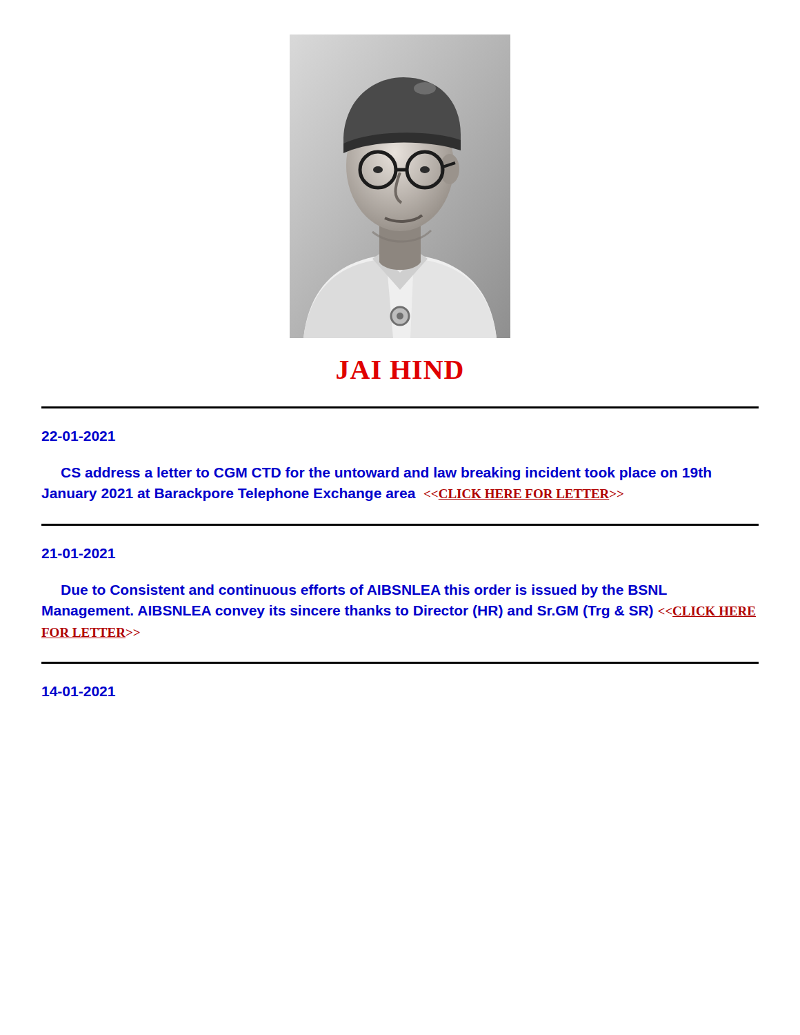JAI HIND
22-01-2021
CS address a letter to CGM CTD for the untoward and law breaking incident took place on 19th January 2021 at Barackpore Telephone Exchange area <<CLICK HERE FOR LETTER>>
21-01-2021
Due to Consistent and continuous efforts of AIBSNLEA this order is issued by the BSNL Management. AIBSNLEA convey its sincere thanks to Director (HR) and Sr.GM (Trg & SR) <<CLICK HERE FOR LETTER>>
14-01-2021